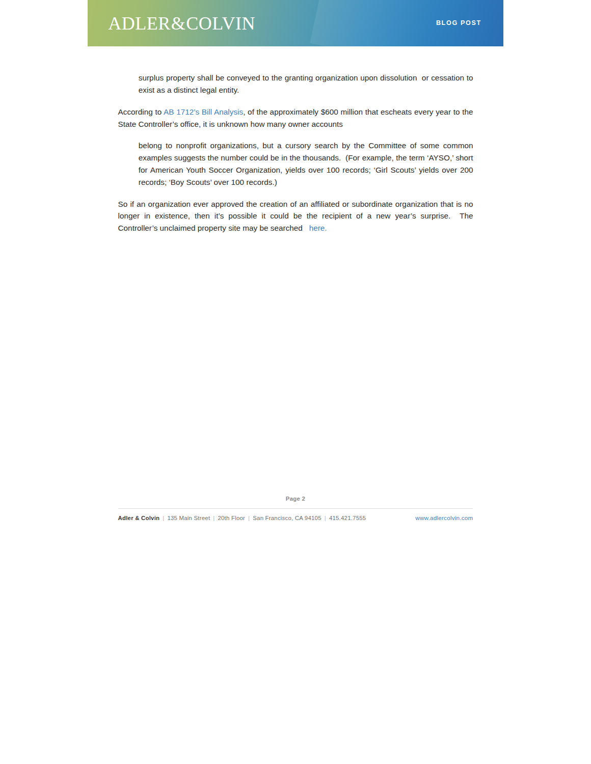ADLER&COLVIN
BLOG POST
surplus property shall be conveyed to the granting organization upon dissolution or cessation to exist as a distinct legal entity.
According to AB 1712’s Bill Analysis, of the approximately $600 million that escheats every year to the State Controller’s office, it is unknown how many owner accounts
belong to nonprofit organizations, but a cursory search by the Committee of some common examples suggests the number could be in the thousands. (For example, the term ‘AYSO,’ short for American Youth Soccer Organization, yields over 100 records; ‘Girl Scouts’ yields over 200 records; ‘Boy Scouts’ over 100 records.)
So if an organization ever approved the creation of an affiliated or subordinate organization that is no longer in existence, then it’s possible it could be the recipient of a new year’s surprise. The Controller’s unclaimed property site may be searched here.
Page 2
Adler & Colvin|135 Main Street|20th Floor|San Francisco, CA 94105|415.421.7555
www.adlercolvin.com